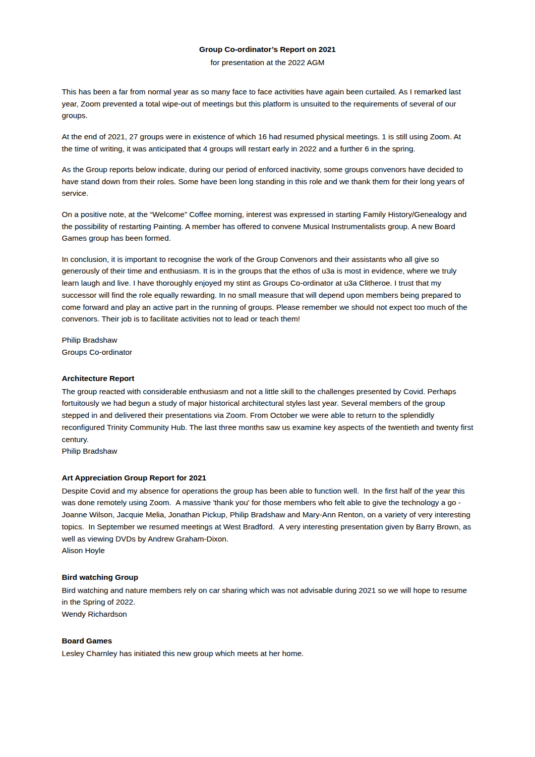Group Co-ordinator’s Report on 2021
for presentation at the 2022 AGM
This has been a far from normal year as so many face to face activities have again been curtailed. As I remarked last year, Zoom prevented a total wipe-out of meetings but this platform is unsuited to the requirements of several of our groups.
At the end of 2021, 27 groups were in existence of which 16 had resumed physical meetings. 1 is still using Zoom. At the time of writing, it was anticipated that 4 groups will restart early in 2022 and a further 6 in the spring.
As the Group reports below indicate, during our period of enforced inactivity, some groups convenors have decided to have stand down from their roles. Some have been long standing in this role and we thank them for their long years of service.
On a positive note, at the “Welcome” Coffee morning, interest was expressed in starting Family History/Genealogy and the possibility of restarting Painting. A member has offered to convene Musical Instrumentalists group. A new Board Games group has been formed.
In conclusion, it is important to recognise the work of the Group Convenors and their assistants who all give so generously of their time and enthusiasm. It is in the groups that the ethos of u3a is most in evidence, where we truly learn laugh and live. I have thoroughly enjoyed my stint as Groups Co-ordinator at u3a Clitheroe. I trust that my successor will find the role equally rewarding. In no small measure that will depend upon members being prepared to come forward and play an active part in the running of groups. Please remember we should not expect too much of the convenors. Their job is to facilitate activities not to lead or teach them!
Philip Bradshaw Groups Co-ordinator
Architecture Report
The group reacted with considerable enthusiasm and not a little skill to the challenges presented by Covid. Perhaps fortuitously we had begun a study of major historical architectural styles last year. Several members of the group stepped in and delivered their presentations via Zoom. From October we were able to return to the splendidly reconfigured Trinity Community Hub. The last three months saw us examine key aspects of the twentieth and twenty first century.
Philip Bradshaw
Art Appreciation Group Report for 2021
Despite Covid and my absence for operations the group has been able to function well. In the first half of the year this was done remotely using Zoom. A massive 'thank you' for those members who felt able to give the technology a go - Joanne Wilson, Jacquie Melia, Jonathan Pickup, Philip Bradshaw and Mary-Ann Renton, on a variety of very interesting topics. In September we resumed meetings at West Bradford. A very interesting presentation given by Barry Brown, as well as viewing DVDs by Andrew Graham-Dixon.
Alison Hoyle
Bird watching Group
Bird watching and nature members rely on car sharing which was not advisable during 2021 so we will hope to resume in the Spring of 2022.
Wendy Richardson
Board Games
Lesley Charnley has initiated this new group which meets at her home.